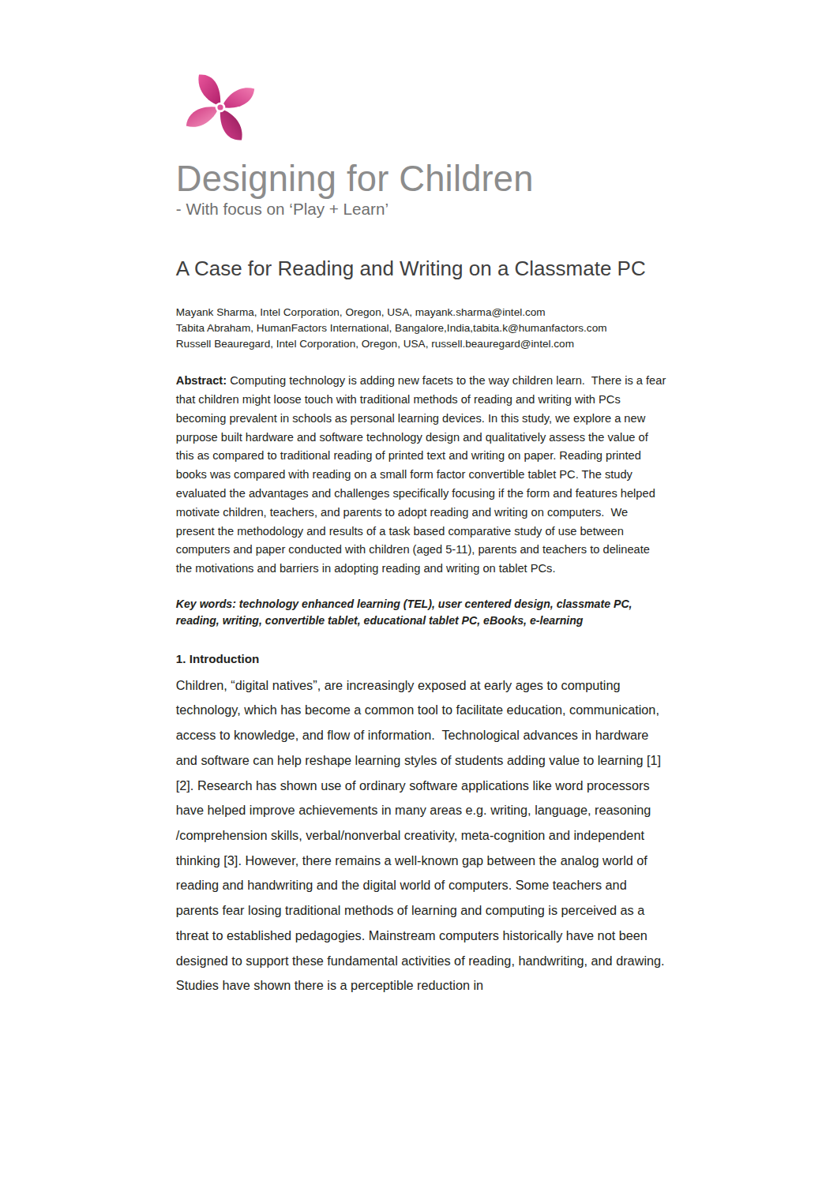Designing for Children
- With focus on ‘Play + Learn’
A Case for Reading and Writing on a Classmate PC
Mayank Sharma, Intel Corporation, Oregon, USA, mayank.sharma@intel.com
Tabita Abraham, HumanFactors International, Bangalore,India,tabita.k@humanfactors.com
Russell Beauregard, Intel Corporation, Oregon, USA, russell.beauregard@intel.com
Abstract: Computing technology is adding new facets to the way children learn. There is a fear that children might loose touch with traditional methods of reading and writing with PCs becoming prevalent in schools as personal learning devices. In this study, we explore a new purpose built hardware and software technology design and qualitatively assess the value of this as compared to traditional reading of printed text and writing on paper. Reading printed books was compared with reading on a small form factor convertible tablet PC. The study evaluated the advantages and challenges specifically focusing if the form and features helped motivate children, teachers, and parents to adopt reading and writing on computers. We present the methodology and results of a task based comparative study of use between computers and paper conducted with children (aged 5-11), parents and teachers to delineate the motivations and barriers in adopting reading and writing on tablet PCs.
Key words: technology enhanced learning (TEL), user centered design, classmate PC, reading, writing, convertible tablet, educational tablet PC, eBooks, e-learning
1. Introduction
Children, “digital natives”, are increasingly exposed at early ages to computing technology, which has become a common tool to facilitate education, communication, access to knowledge, and flow of information. Technological advances in hardware and software can help reshape learning styles of students adding value to learning [1] [2]. Research has shown use of ordinary software applications like word processors have helped improve achievements in many areas e.g. writing, language, reasoning /comprehension skills, verbal/nonverbal creativity, meta-cognition and independent thinking [3]. However, there remains a well-known gap between the analog world of reading and handwriting and the digital world of computers. Some teachers and parents fear losing traditional methods of learning and computing is perceived as a threat to established pedagogies. Mainstream computers historically have not been designed to support these fundamental activities of reading, handwriting, and drawing. Studies have shown there is a perceptible reduction in